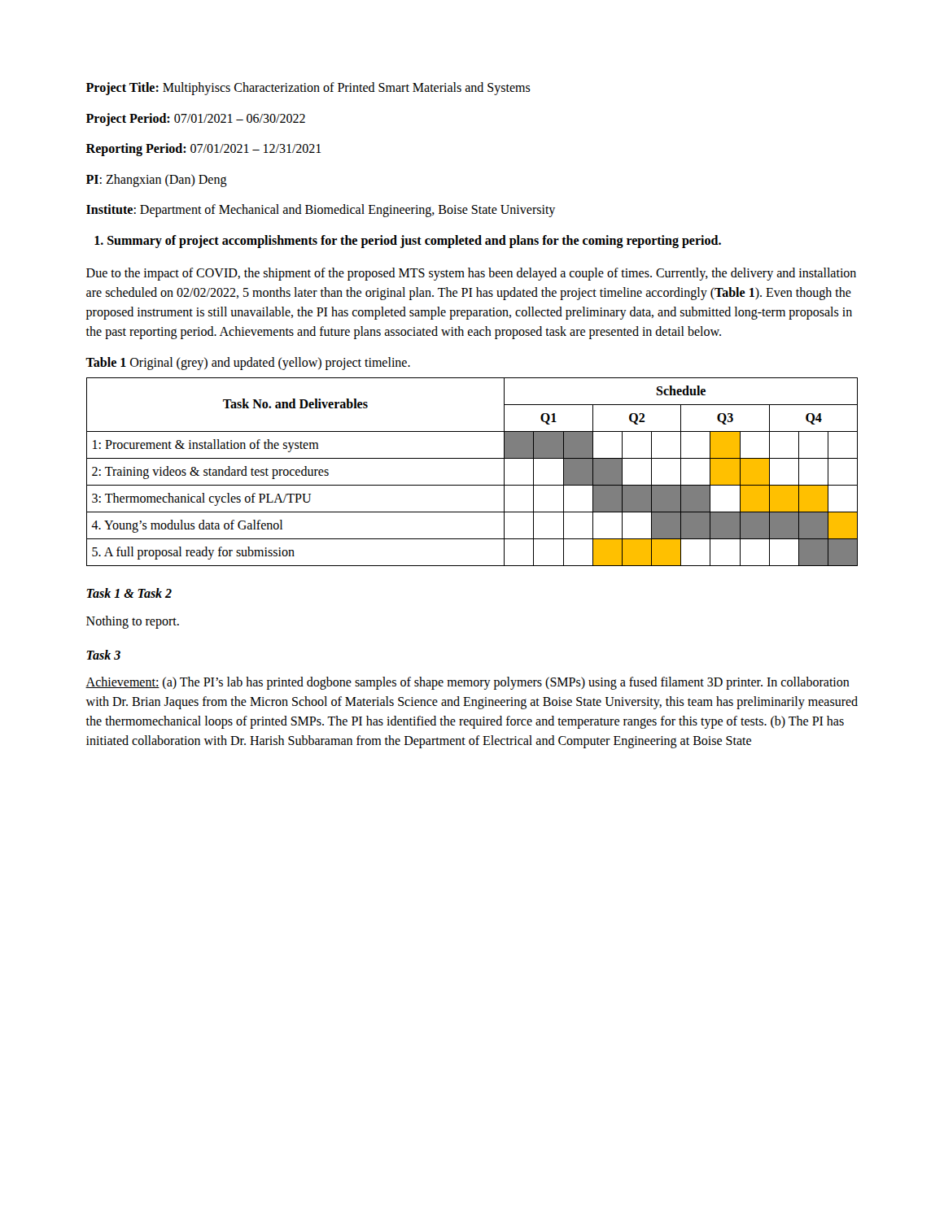Project Title: Multiphyiscs Characterization of Printed Smart Materials and Systems
Project Period: 07/01/2021 – 06/30/2022
Reporting Period: 07/01/2021 – 12/31/2021
PI: Zhangxian (Dan) Deng
Institute: Department of Mechanical and Biomedical Engineering, Boise State University
Summary of project accomplishments for the period just completed and plans for the coming reporting period.
Due to the impact of COVID, the shipment of the proposed MTS system has been delayed a couple of times. Currently, the delivery and installation are scheduled on 02/02/2022, 5 months later than the original plan. The PI has updated the project timeline accordingly (Table 1). Even though the proposed instrument is still unavailable, the PI has completed sample preparation, collected preliminary data, and submitted long-term proposals in the past reporting period. Achievements and future plans associated with each proposed task are presented in detail below.
Table 1 Original (grey) and updated (yellow) project timeline.
| Task No. and Deliverables | Schedule |
| --- | --- |
| Q1 | Q2 | Q3 | Q4 |
| 1: Procurement & installation of the system | | | | | | | | | | | | |
| 2: Training videos & standard test procedures | | | | | | | | | | | | |
| 3: Thermomechanical cycles of PLA/TPU | | | | | | | | | | | | |
| 4. Young’s modulus data of Galfenol | | | | | | | | | | | | |
| 5. A full proposal ready for submission | | | | | | | | | | | | |
Task 1 & Task 2
Nothing to report.
Task 3
Achievement: (a) The PI’s lab has printed dogbone samples of shape memory polymers (SMPs) using a fused filament 3D printer. In collaboration with Dr. Brian Jaques from the Micron School of Materials Science and Engineering at Boise State University, this team has preliminarily measured the thermomechanical loops of printed SMPs. The PI has identified the required force and temperature ranges for this type of tests. (b) The PI has initiated collaboration with Dr. Harish Subbaraman from the Department of Electrical and Computer Engineering at Boise State